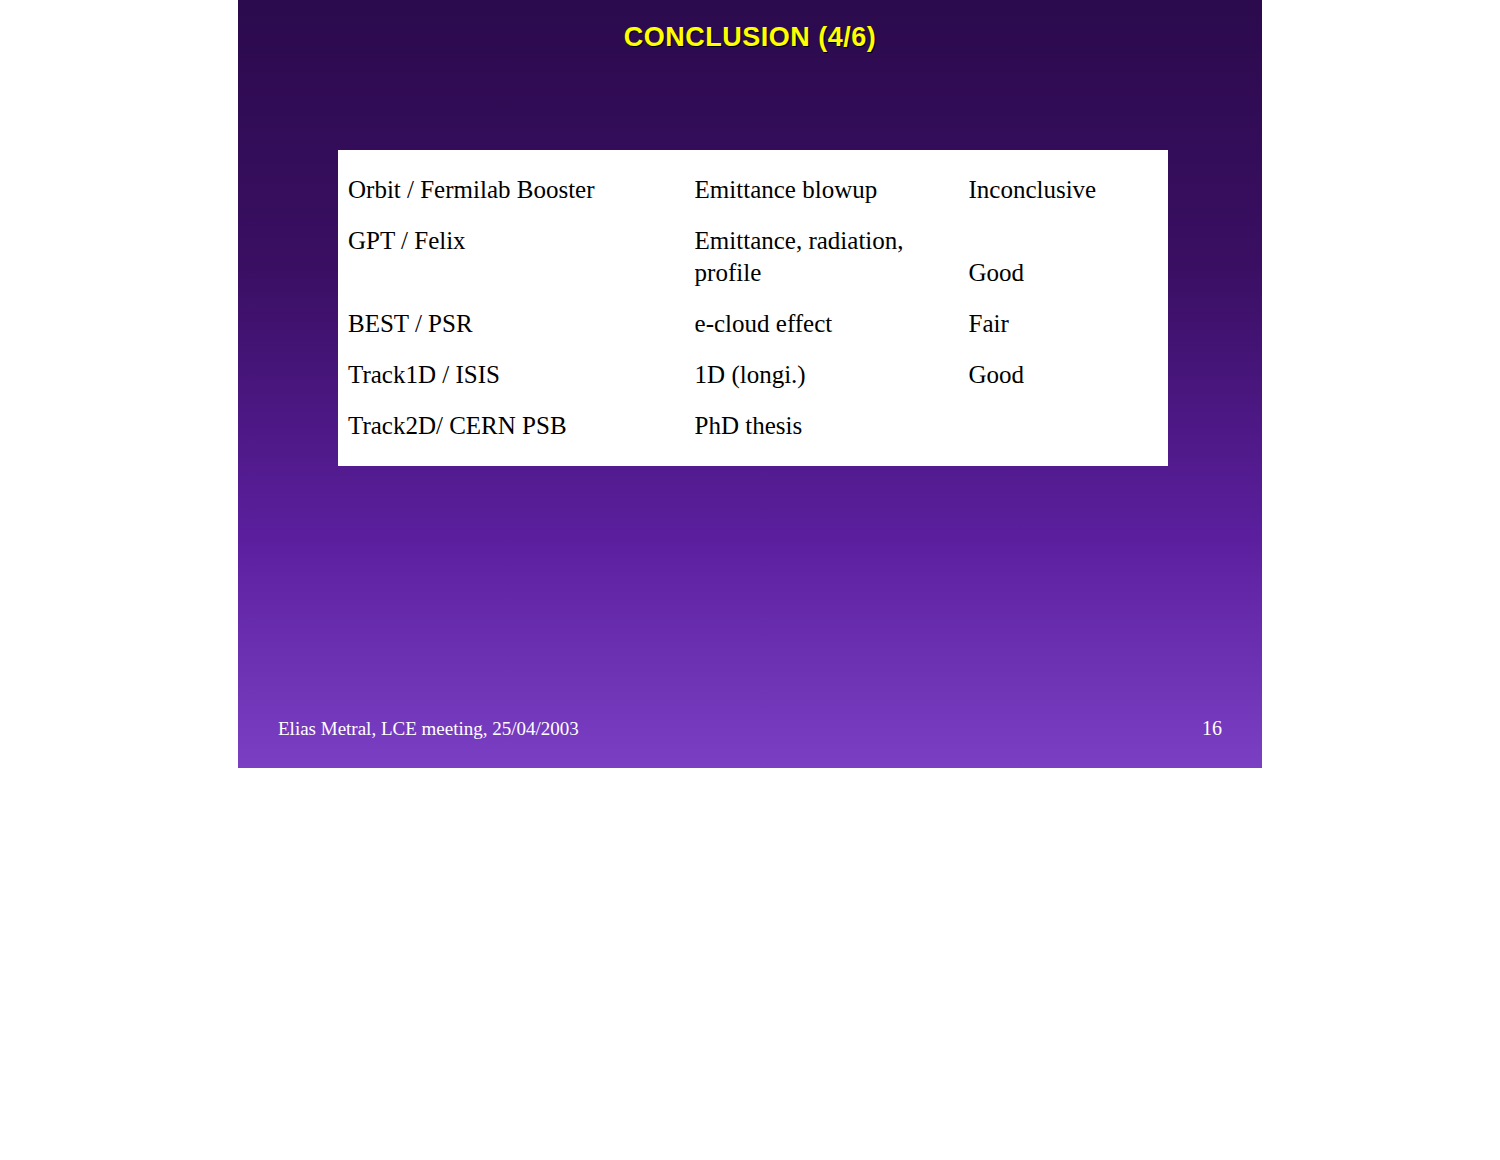CONCLUSION (4/6)
| Orbit / Fermilab Booster | Emittance blowup | Inconclusive |
| GPT / Felix | Emittance, radiation, profile | Good |
| BEST / PSR | e-cloud effect | Fair |
| Track1D / ISIS | 1D (longi.) | Good |
| Track2D/ CERN PSB | PhD thesis | |
Elias Metral, LCE meeting, 25/04/2003 16